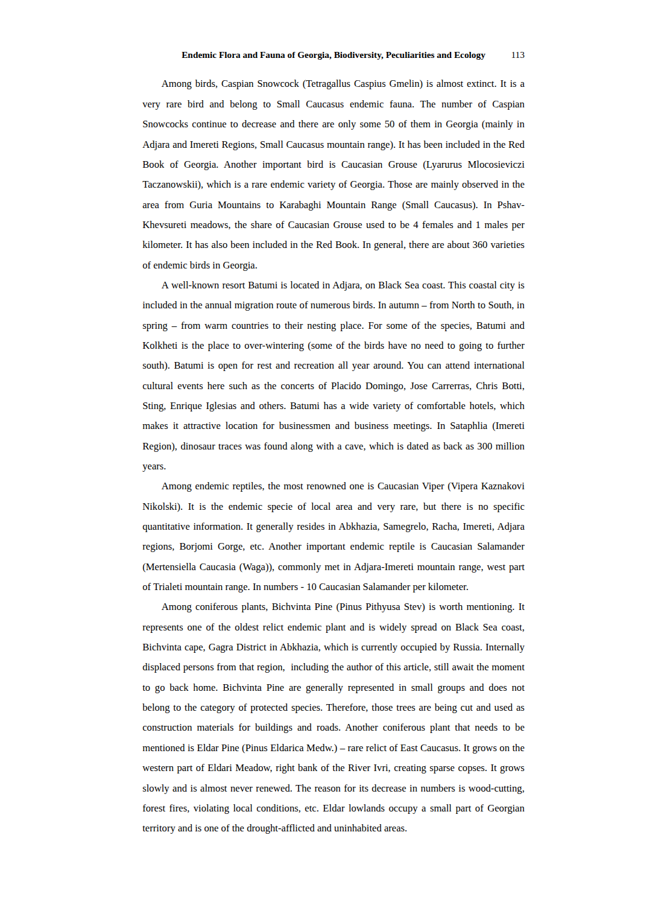Endemic Flora and Fauna of Georgia, Biodiversity, Peculiarities and Ecology 113
Among birds, Caspian Snowcock (Tetragallus Caspius Gmelin) is almost extinct. It is a very rare bird and belong to Small Caucasus endemic fauna. The number of Caspian Snowcocks continue to decrease and there are only some 50 of them in Georgia (mainly in Adjara and Imereti Regions, Small Caucasus mountain range). It has been included in the Red Book of Georgia. Another important bird is Caucasian Grouse (Lyarurus Mlocosieviczi Taczanowskii), which is a rare endemic variety of Georgia. Those are mainly observed in the area from Guria Mountains to Karabaghi Mountain Range (Small Caucasus). In Pshav-Khevsureti meadows, the share of Caucasian Grouse used to be 4 females and 1 males per kilometer. It has also been included in the Red Book. In general, there are about 360 varieties of endemic birds in Georgia.
A well-known resort Batumi is located in Adjara, on Black Sea coast. This coastal city is included in the annual migration route of numerous birds. In autumn – from North to South, in spring – from warm countries to their nesting place. For some of the species, Batumi and Kolkheti is the place to over-wintering (some of the birds have no need to going to further south). Batumi is open for rest and recreation all year around. You can attend international cultural events here such as the concerts of Placido Domingo, Jose Carrerras, Chris Botti, Sting, Enrique Iglesias and others. Batumi has a wide variety of comfortable hotels, which makes it attractive location for businessmen and business meetings. In Sataphlia (Imereti Region), dinosaur traces was found along with a cave, which is dated as back as 300 million years.
Among endemic reptiles, the most renowned one is Caucasian Viper (Vipera Kaznakovi Nikolski). It is the endemic specie of local area and very rare, but there is no specific quantitative information. It generally resides in Abkhazia, Samegrelo, Racha, Imereti, Adjara regions, Borjomi Gorge, etc. Another important endemic reptile is Caucasian Salamander (Mertensiella Caucasia (Waga)), commonly met in Adjara-Imereti mountain range, west part of Trialeti mountain range. In numbers - 10 Caucasian Salamander per kilometer.
Among coniferous plants, Bichvinta Pine (Pinus Pithyusa Stev) is worth mentioning. It represents one of the oldest relict endemic plant and is widely spread on Black Sea coast, Bichvinta cape, Gagra District in Abkhazia, which is currently occupied by Russia. Internally displaced persons from that region, including the author of this article, still await the moment to go back home. Bichvinta Pine are generally represented in small groups and does not belong to the category of protected species. Therefore, those trees are being cut and used as construction materials for buildings and roads. Another coniferous plant that needs to be mentioned is Eldar Pine (Pinus Eldarica Medw.) – rare relict of East Caucasus. It grows on the western part of Eldari Meadow, right bank of the River Ivri, creating sparse copses. It grows slowly and is almost never renewed. The reason for its decrease in numbers is wood-cutting, forest fires, violating local conditions, etc. Eldar lowlands occupy a small part of Georgian territory and is one of the drought-afflicted and uninhabited areas.